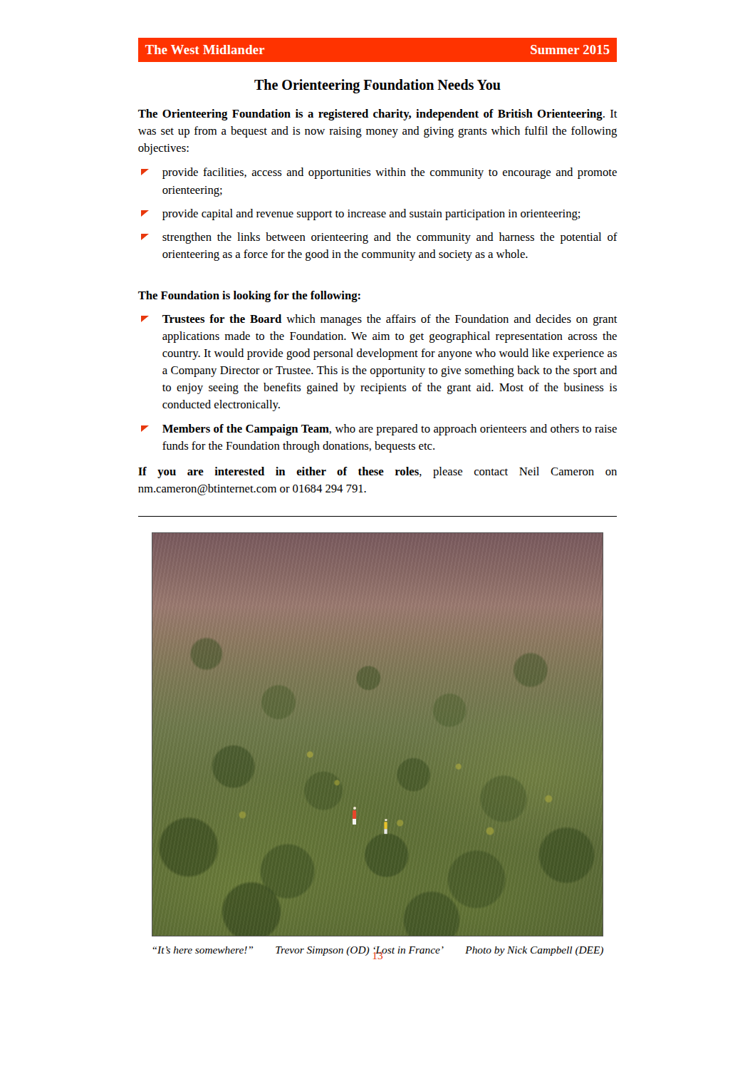The West Midlander Summer 2015
The Orienteering Foundation Needs You
The Orienteering Foundation is a registered charity, independent of British Orienteering. It was set up from a bequest and is now raising money and giving grants which fulfil the following objectives:
provide facilities, access and opportunities within the community to encourage and promote orienteering;
provide capital and revenue support to increase and sustain participation in orienteering;
strengthen the links between orienteering and the community and harness the potential of orienteering as a force for the good in the community and society as a whole.
The Foundation is looking for the following:
Trustees for the Board which manages the affairs of the Foundation and decides on grant applications made to the Foundation. We aim to get geographical representation across the country. It would provide good personal development for anyone who would like experience as a Company Director or Trustee. This is the opportunity to give something back to the sport and to enjoy seeing the benefits gained by recipients of the grant aid. Most of the business is conducted electronically.
Members of the Campaign Team, who are prepared to approach orienteers and others to raise funds for the Foundation through donations, bequests etc.
If you are interested in either of these roles, please contact Neil Cameron on nm.cameron@btinternet.com or 01684 294 791.
“It’s here somewhere!” Trevor Simpson (OD) ‘Lost in France’ Photo by Nick Campbell (DEE)
13